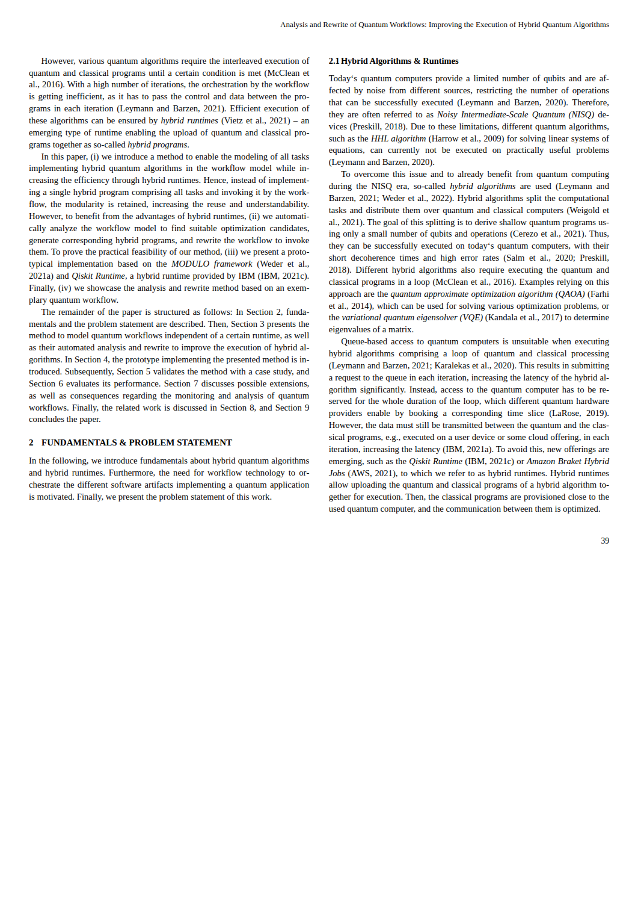Analysis and Rewrite of Quantum Workflows: Improving the Execution of Hybrid Quantum Algorithms
However, various quantum algorithms require the interleaved execution of quantum and classical programs until a certain condition is met (McClean et al., 2016). With a high number of iterations, the orchestration by the workflow is getting inefficient, as it has to pass the control and data between the programs in each iteration (Leymann and Barzen, 2021). Efficient execution of these algorithms can be ensured by hybrid runtimes (Vietz et al., 2021) – an emerging type of runtime enabling the upload of quantum and classical programs together as so-called hybrid programs.
In this paper, (i) we introduce a method to enable the modeling of all tasks implementing hybrid quantum algorithms in the workflow model while increasing the efficiency through hybrid runtimes. Hence, instead of implementing a single hybrid program comprising all tasks and invoking it by the workflow, the modularity is retained, increasing the reuse and understandability. However, to benefit from the advantages of hybrid runtimes, (ii) we automatically analyze the workflow model to find suitable optimization candidates, generate corresponding hybrid programs, and rewrite the workflow to invoke them. To prove the practical feasibility of our method, (iii) we present a prototypical implementation based on the MODULO framework (Weder et al., 2021a) and Qiskit Runtime, a hybrid runtime provided by IBM (IBM, 2021c). Finally, (iv) we showcase the analysis and rewrite method based on an exemplary quantum workflow.
The remainder of the paper is structured as follows: In Section 2, fundamentals and the problem statement are described. Then, Section 3 presents the method to model quantum workflows independent of a certain runtime, as well as their automated analysis and rewrite to improve the execution of hybrid algorithms. In Section 4, the prototype implementing the presented method is introduced. Subsequently, Section 5 validates the method with a case study, and Section 6 evaluates its performance. Section 7 discusses possible extensions, as well as consequences regarding the monitoring and analysis of quantum workflows. Finally, the related work is discussed in Section 8, and Section 9 concludes the paper.
2 FUNDAMENTALS & PROBLEM STATEMENT
In the following, we introduce fundamentals about hybrid quantum algorithms and hybrid runtimes. Furthermore, the need for workflow technology to orchestrate the different software artifacts implementing a quantum application is motivated. Finally, we present the problem statement of this work.
2.1 Hybrid Algorithms & Runtimes
Today‘s quantum computers provide a limited number of qubits and are affected by noise from different sources, restricting the number of operations that can be successfully executed (Leymann and Barzen, 2020). Therefore, they are often referred to as Noisy Intermediate-Scale Quantum (NISQ) devices (Preskill, 2018). Due to these limitations, different quantum algorithms, such as the HHL algorithm (Harrow et al., 2009) for solving linear systems of equations, can currently not be executed on practically useful problems (Leymann and Barzen, 2020).
To overcome this issue and to already benefit from quantum computing during the NISQ era, so-called hybrid algorithms are used (Leymann and Barzen, 2021; Weder et al., 2022). Hybrid algorithms split the computational tasks and distribute them over quantum and classical computers (Weigold et al., 2021). The goal of this splitting is to derive shallow quantum programs using only a small number of qubits and operations (Cerezo et al., 2021). Thus, they can be successfully executed on today‘s quantum computers, with their short decoherence times and high error rates (Salm et al., 2020; Preskill, 2018). Different hybrid algorithms also require executing the quantum and classical programs in a loop (McClean et al., 2016). Examples relying on this approach are the quantum approximate optimization algorithm (QAOA) (Farhi et al., 2014), which can be used for solving various optimization problems, or the variational quantum eigensolver (VQE) (Kandala et al., 2017) to determine eigenvalues of a matrix.
Queue-based access to quantum computers is unsuitable when executing hybrid algorithms comprising a loop of quantum and classical processing (Leymann and Barzen, 2021; Karalekas et al., 2020). This results in submitting a request to the queue in each iteration, increasing the latency of the hybrid algorithm significantly. Instead, access to the quantum computer has to be reserved for the whole duration of the loop, which different quantum hardware providers enable by booking a corresponding time slice (LaRose, 2019). However, the data must still be transmitted between the quantum and the classical programs, e.g., executed on a user device or some cloud offering, in each iteration, increasing the latency (IBM, 2021a). To avoid this, new offerings are emerging, such as the Qiskit Runtime (IBM, 2021c) or Amazon Braket Hybrid Jobs (AWS, 2021), to which we refer to as hybrid runtimes. Hybrid runtimes allow uploading the quantum and classical programs of a hybrid algorithm together for execution. Then, the classical programs are provisioned close to the used quantum computer, and the communication between them is optimized.
39